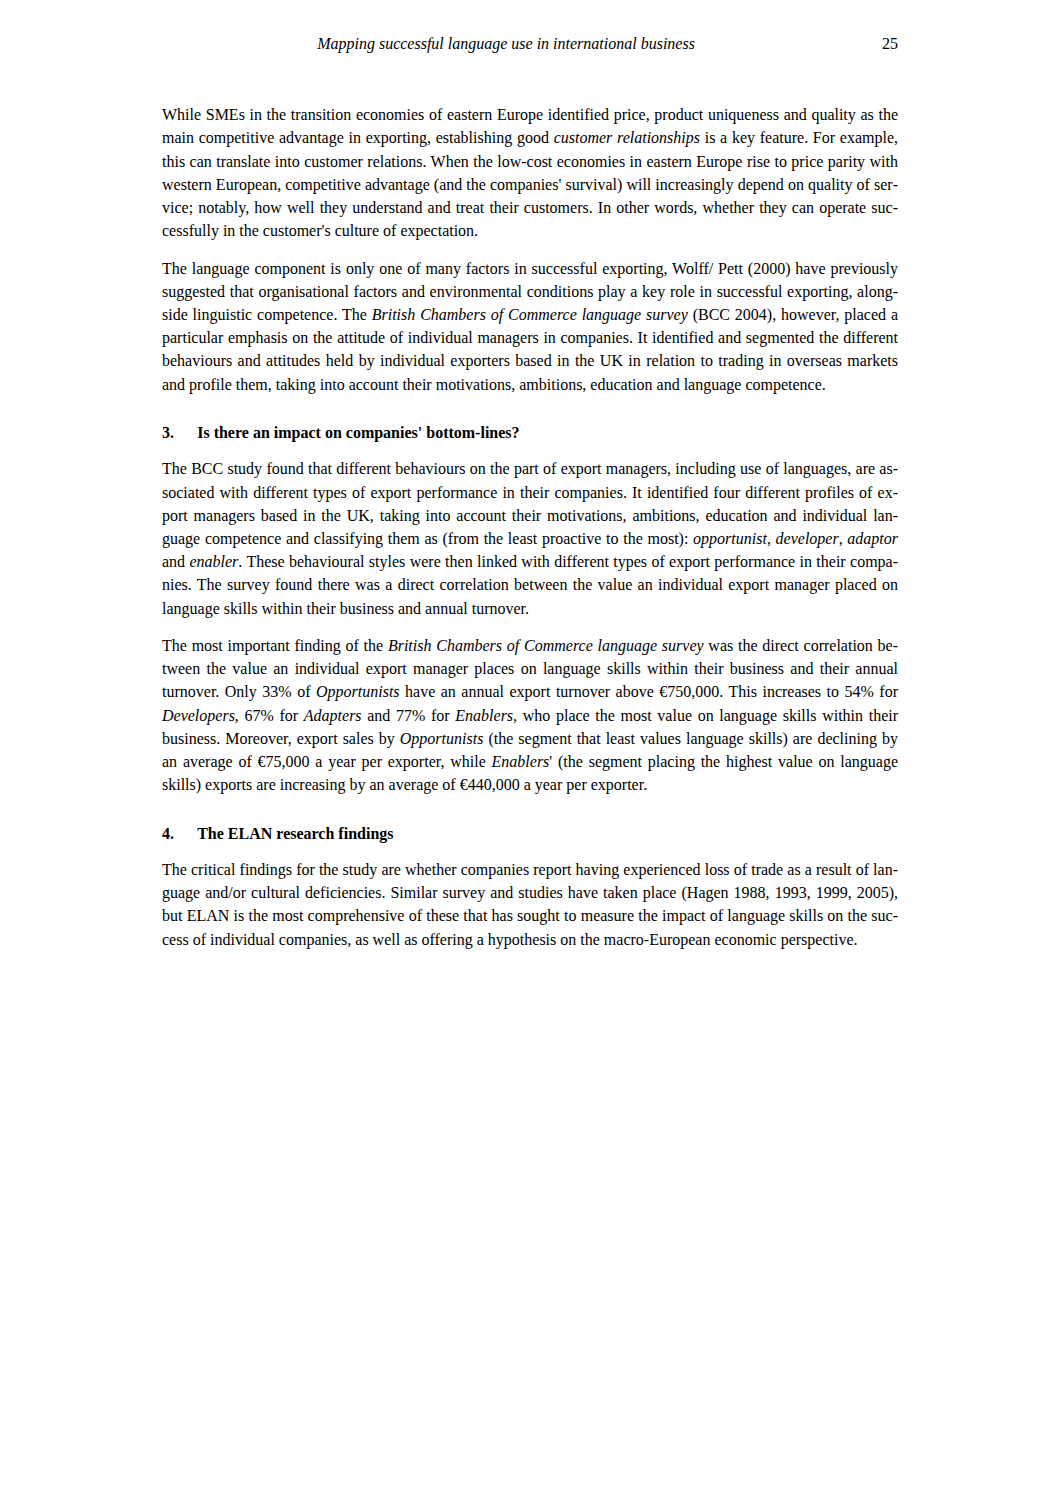Mapping successful language use in international business 25
While SMEs in the transition economies of eastern Europe identified price, product uniqueness and quality as the main competitive advantage in exporting, establishing good customer relationships is a key feature. For example, this can translate into customer relations. When the low-cost economies in eastern Europe rise to price parity with western European, competitive advantage (and the companies' survival) will increasingly depend on quality of service; notably, how well they understand and treat their customers. In other words, whether they can operate successfully in the customer's culture of expectation.
The language component is only one of many factors in successful exporting, Wolff/ Pett (2000) have previously suggested that organisational factors and environmental conditions play a key role in successful exporting, alongside linguistic competence. The British Chambers of Commerce language survey (BCC 2004), however, placed a particular emphasis on the attitude of individual managers in companies. It identified and segmented the different behaviours and attitudes held by individual exporters based in the UK in relation to trading in overseas markets and profile them, taking into account their motivations, ambitions, education and language competence.
3. Is there an impact on companies' bottom-lines?
The BCC study found that different behaviours on the part of export managers, including use of languages, are associated with different types of export performance in their companies. It identified four different profiles of export managers based in the UK, taking into account their motivations, ambitions, education and individual language competence and classifying them as (from the least proactive to the most): opportunist, developer, adaptor and enabler. These behavioural styles were then linked with different types of export performance in their companies. The survey found there was a direct correlation between the value an individual export manager placed on language skills within their business and annual turnover.
The most important finding of the British Chambers of Commerce language survey was the direct correlation between the value an individual export manager places on language skills within their business and their annual turnover. Only 33% of Opportunists have an annual export turnover above €750,000. This increases to 54% for Developers, 67% for Adapters and 77% for Enablers, who place the most value on language skills within their business. Moreover, export sales by Opportunists (the segment that least values language skills) are declining by an average of €75,000 a year per exporter, while Enablers' (the segment placing the highest value on language skills) exports are increasing by an average of €440,000 a year per exporter.
4. The ELAN research findings
The critical findings for the study are whether companies report having experienced loss of trade as a result of language and/or cultural deficiencies. Similar survey and studies have taken place (Hagen 1988, 1993, 1999, 2005), but ELAN is the most comprehensive of these that has sought to measure the impact of language skills on the success of individual companies, as well as offering a hypothesis on the macro-European economic perspective.